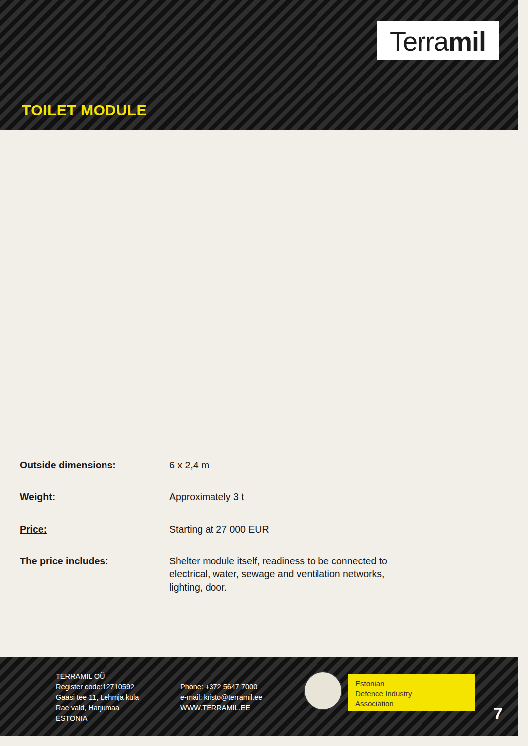Terramil
TOILET MODULE
| Outside dimensions: | 6 x 2,4 m |
| Weight: | Approximately 3 t |
| Price: | Starting at 27 000 EUR |
| The price includes: | Shelter module itself, readiness to be connected to electrical, water, sewage and ventilation networks, lighting, door. |
TERRAMIL OÜ
Register code:12710592
Gaasi tee 11, Lehmja küla
Rae vald, Harjumaa
ESTONIA
Phone: +372 5647 7000
e-mail: kristo@terramil.ee
WWW.TERRAMIL.EE
7